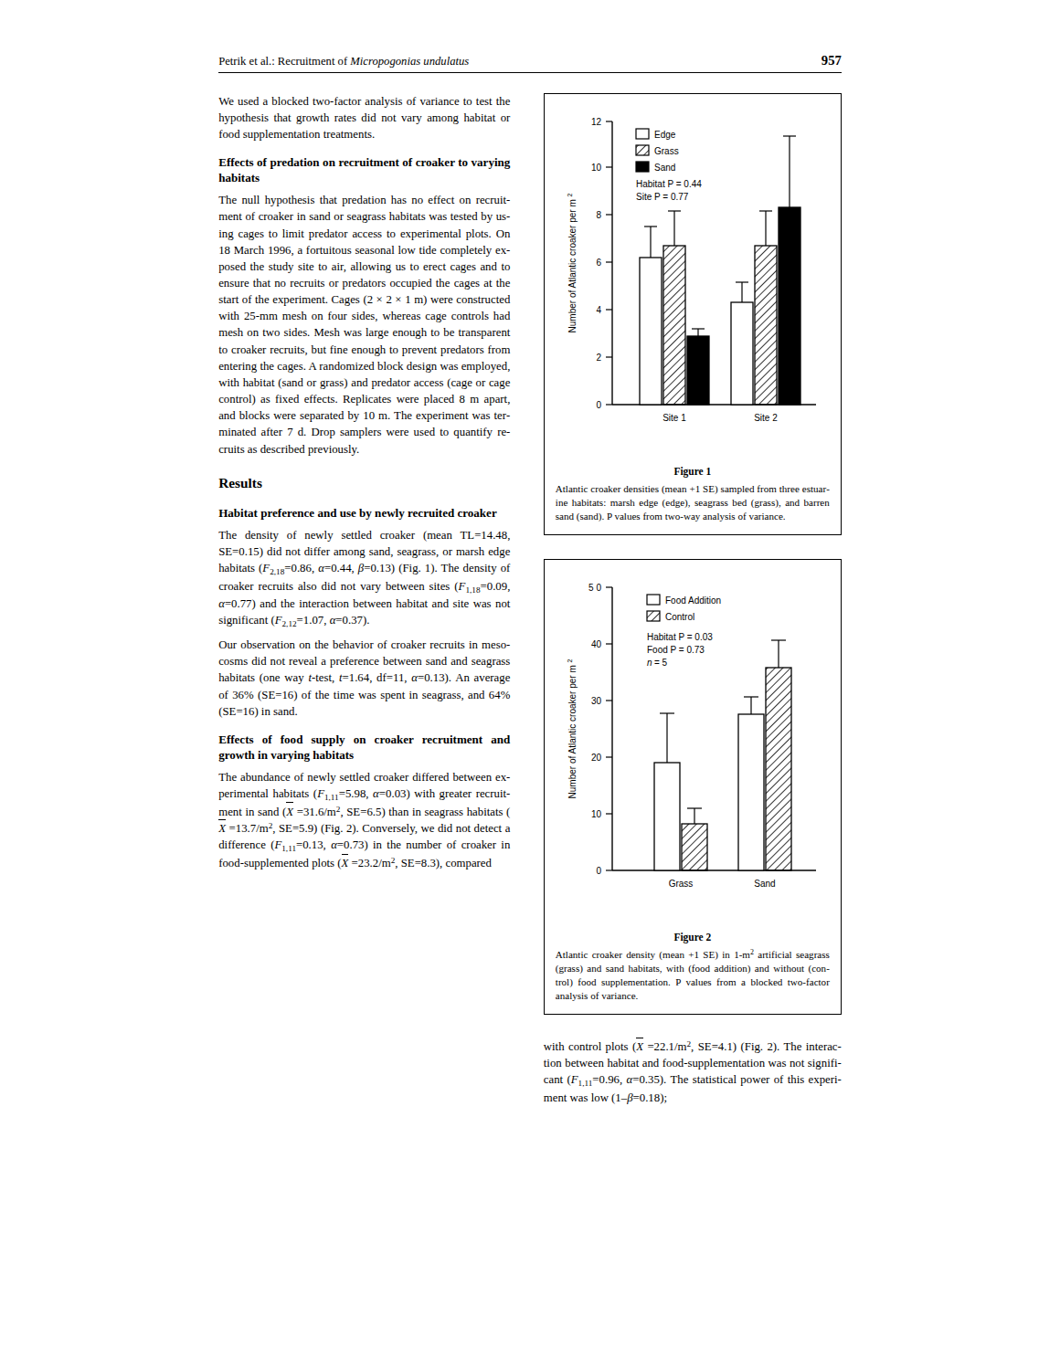Petrik et al.: Recruitment of Micropogonias undulatus
957
We used a blocked two-factor analysis of variance to test the hypothesis that growth rates did not vary among habitat or food supplementation treatments.
Effects of predation on recruitment of croaker to varying habitats
The null hypothesis that predation has no effect on recruitment of croaker in sand or seagrass habitats was tested by using cages to limit predator access to experimental plots. On 18 March 1996, a fortuitous seasonal low tide completely exposed the study site to air, allowing us to erect cages and to ensure that no recruits or predators occupied the cages at the start of the experiment. Cages (2 × 2 × 1 m) were constructed with 25-mm mesh on four sides, whereas cage controls had mesh on two sides. Mesh was large enough to be transparent to croaker recruits, but fine enough to prevent predators from entering the cages. A randomized block design was employed, with habitat (sand or grass) and predator access (cage or cage control) as fixed effects. Replicates were placed 8 m apart, and blocks were separated by 10 m. The experiment was terminated after 7 d. Drop samplers were used to quantify recruits as described previously.
Results
Habitat preference and use by newly recruited croaker
The density of newly settled croaker (mean TL=14.48, SE=0.15) did not differ among sand, seagrass, or marsh edge habitats (F 2,18=0.86, α=0.44, β=0.13) (Fig. 1). The density of croaker recruits also did not vary between sites (F 1,18=0.09, α=0.77) and the interaction between habitat and site was not significant (F 2,12=1.07, α=0.37).
Our observation on the behavior of croaker recruits in mesocosms did not reveal a preference between sand and seagrass habitats (one way t-test, t=1.64, df=11, α=0.13). An average of 36% (SE=16) of the time was spent in seagrass, and 64% (SE=16) in sand.
Effects of food supply on croaker recruitment and growth in varying habitats
The abundance of newly settled croaker differed between experimental habitats (F 1,11=5.98, α=0.03) with greater recruitment in sand (X =31.6/m2, SE=6.5) than in seagrass habitats (X =13.7/m2, SE=5.9) (Fig. 2). Conversely, we did not detect a difference (F 1,11=0.13, α=0.73) in the number of croaker in food-supplemented plots (X =23.2/m2, SE=8.3), compared
0 2 4 6 8 10 12 Number of Atlantic croaker per m 2 Edge Grass Sand Habitat P = 0.44 Site P = 0.77 Site 1 Site 2
Figure 1 Atlantic croaker densities (mean +1 SE) sampled from three estuarine habitats: marsh edge (edge), seagrass bed (grass), and barren sand (sand). P values from two-way analysis of variance.
0 10 20 30 40 5 0 Number of Atlantic croaker per m 2 Food Addition Control Habitat P = 0.03 Food P = 0.73 n = 5 Grass Sand
Figure 2 Atlantic croaker density (mean +1 SE) in 1-m2 artificial seagrass (grass) and sand habitats, with (food addition) and without (control) food supplementation. P values from a blocked two-factor analysis of variance.
with control plots (X =22.1/m2, SE=4.1) (Fig. 2). The interaction between habitat and food-supplementation was not significant (F 1,11=0.96, α=0.35). The statistical power of this experiment was low (1–β=0.18);